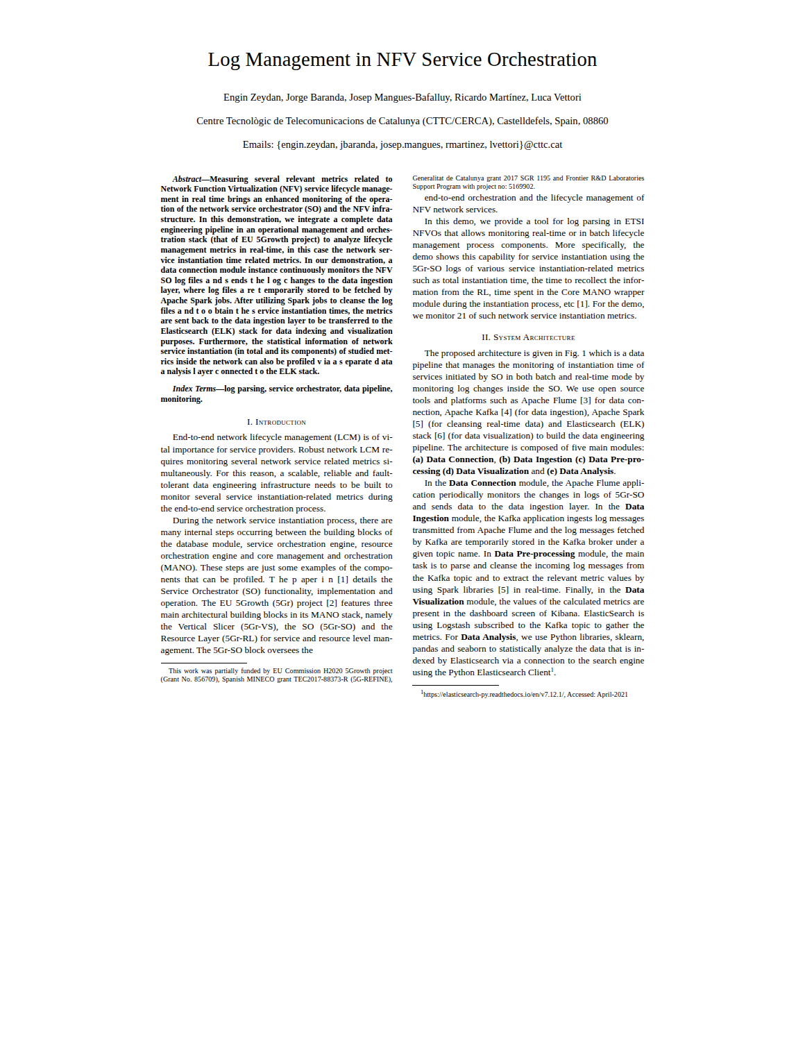Log Management in NFV Service Orchestration
Engin Zeydan, Jorge Baranda, Josep Mangues-Bafalluy, Ricardo Martínez, Luca Vettori
Centre Tecnològic de Telecomunicacions de Catalunya (CTTC/CERCA), Castelldefels, Spain, 08860
Emails: {engin.zeydan, jbaranda, josep.mangues, rmartinez, lvettori}@cttc.cat
Abstract—Measuring several relevant metrics related to Network Function Virtualization (NFV) service lifecycle management in real time brings an enhanced monitoring of the operation of the network service orchestrator (SO) and the NFV infrastructure. In this demonstration, we integrate a complete data engineering pipeline in an operational management and orchestration stack (that of EU 5Growth project) to analyze lifecycle management metrics in real-time, in this case the network service instantiation time related metrics. In our demonstration, a data connection module instance continuously monitors the NFV SO log files a nd s ends t he l og c hanges to the data ingestion layer, where log files a re t emporarily stored to be fetched by Apache Spark jobs. After utilizing Spark jobs to cleanse the log files a nd t o o btain t he s ervice instantiation times, the metrics are sent back to the data ingestion layer to be transferred to the Elasticsearch (ELK) stack for data indexing and visualization purposes. Furthermore, the statistical information of network service instantiation (in total and its components) of studied metrics inside the network can also be profiled v ia a s eparate d ata a nalysis l ayer c onnected t o the ELK stack.
Index Terms—log parsing, service orchestrator, data pipeline, monitoring.
I. Introduction
End-to-end network lifecycle management (LCM) is of vital importance for service providers. Robust network LCM requires monitoring several network service related metrics simultaneously. For this reason, a scalable, reliable and fault-tolerant data engineering infrastructure needs to be built to monitor several service instantiation-related metrics during the end-to-end service orchestration process.
During the network service instantiation process, there are many internal steps occurring between the building blocks of the database module, service orchestration engine, resource orchestration engine and core management and orchestration (MANO). These steps are just some examples of the components that can be profiled. T he p aper i n [1] details the Service Orchestrator (SO) functionality, implementation and operation. The EU 5Growth (5Gr) project [2] features three main architectural building blocks in its MANO stack, namely the Vertical Slicer (5Gr-VS), the SO (5Gr-SO) and the Resource Layer (5Gr-RL) for service and resource level management. The 5Gr-SO block oversees the
This work was partially funded by EU Commission H2020 5Growth project (Grant No. 856709), Spanish MINECO grant TEC2017-88373-R (5G-REFINE), Generalitat de Catalunya grant 2017 SGR 1195 and Frontier R&D Laboratories Support Program with project no: 5169902.
end-to-end orchestration and the lifecycle management of NFV network services.
In this demo, we provide a tool for log parsing in ETSI NFVOs that allows monitoring real-time or in batch lifecycle management process components. More specifically, the demo shows this capability for service instantiation using the 5Gr-SO logs of various service instantiation-related metrics such as total instantiation time, the time to recollect the information from the RL, time spent in the Core MANO wrapper module during the instantiation process, etc [1]. For the demo, we monitor 21 of such network service instantiation metrics.
II. System Architecture
The proposed architecture is given in Fig. 1 which is a data pipeline that manages the monitoring of instantiation time of services initiated by SO in both batch and real-time mode by monitoring log changes inside the SO. We use open source tools and platforms such as Apache Flume [3] for data connection, Apache Kafka [4] (for data ingestion), Apache Spark [5] (for cleansing real-time data) and Elasticsearch (ELK) stack [6] (for data visualization) to build the data engineering pipeline. The architecture is composed of five main modules: (a) Data Connection, (b) Data Ingestion (c) Data Pre-processing (d) Data Visualization and (e) Data Analysis.
In the Data Connection module, the Apache Flume application periodically monitors the changes in logs of 5Gr-SO and sends data to the data ingestion layer. In the Data Ingestion module, the Kafka application ingests log messages transmitted from Apache Flume and the log messages fetched by Kafka are temporarily stored in the Kafka broker under a given topic name. In Data Pre-processing module, the main task is to parse and cleanse the incoming log messages from the Kafka topic and to extract the relevant metric values by using Spark libraries [5] in real-time. Finally, in the Data Visualization module, the values of the calculated metrics are present in the dashboard screen of Kibana. ElasticSearch is using Logstash subscribed to the Kafka topic to gather the metrics. For Data Analysis, we use Python libraries, sklearn, pandas and seaborn to statistically analyze the data that is indexed by Elasticsearch via a connection to the search engine using the Python Elasticsearch Client1.
1https://elasticsearch-py.readthedocs.io/en/v7.12.1/, Accessed: April-2021